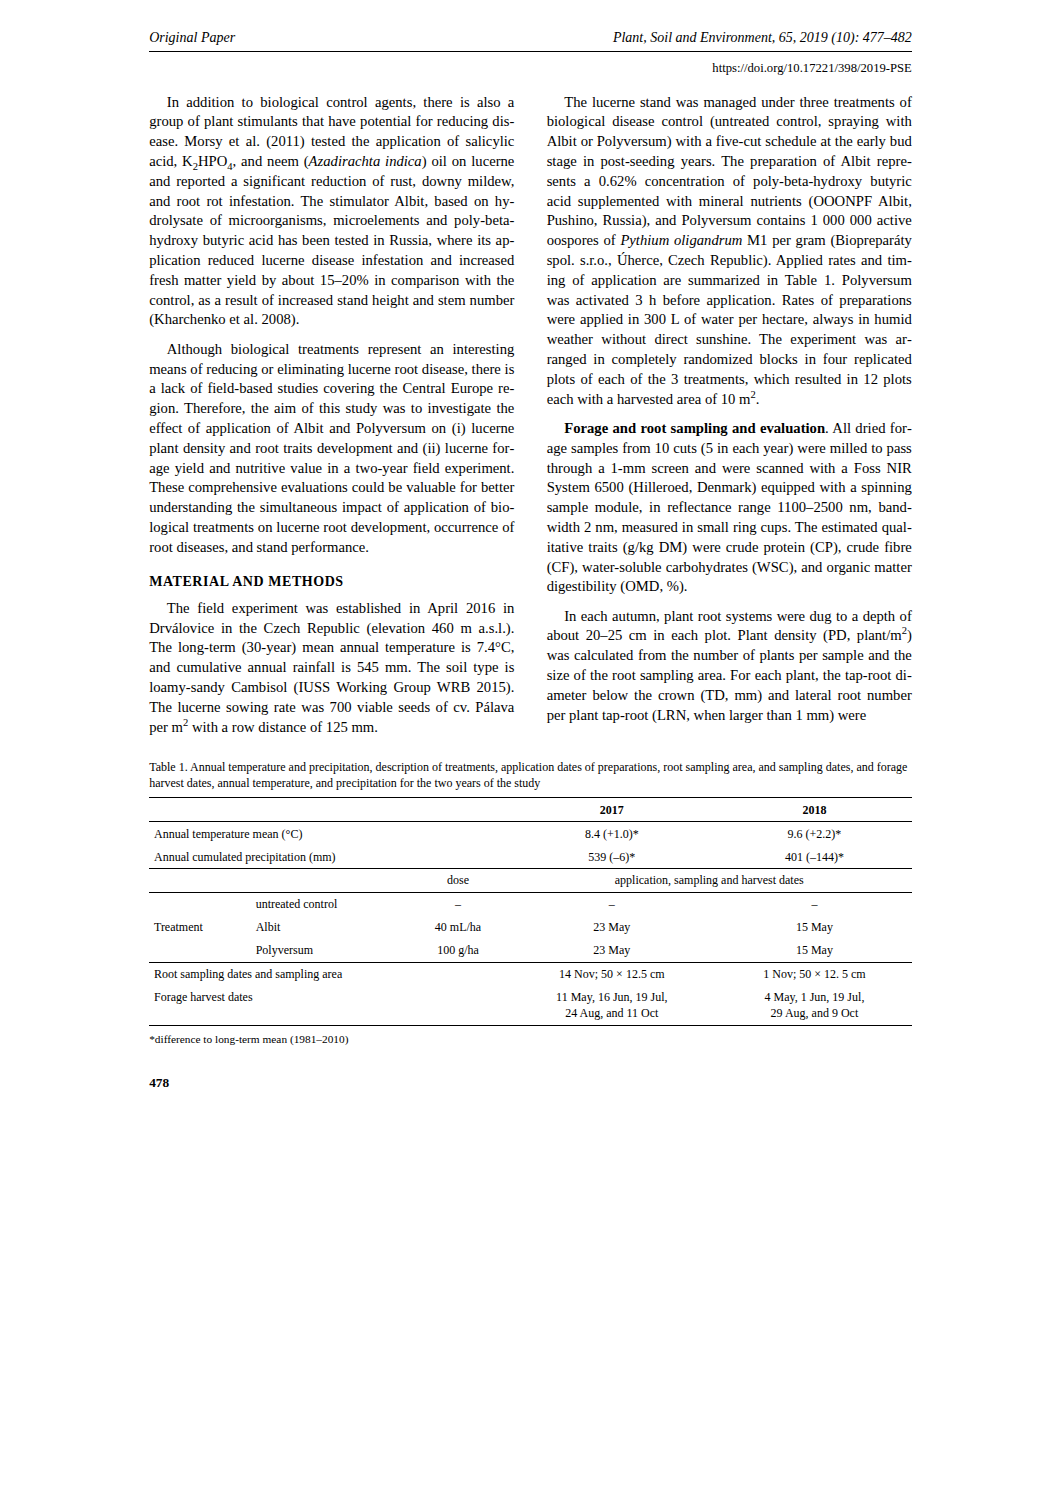Original Paper
Plant, Soil and Environment, 65, 2019 (10): 477–482
https://doi.org/10.17221/398/2019-PSE
In addition to biological control agents, there is also a group of plant stimulants that have potential for reducing disease. Morsy et al. (2011) tested the application of salicylic acid, K2HPO4, and neem (Azadirachta indica) oil on lucerne and reported a significant reduction of rust, downy mildew, and root rot infestation. The stimulator Albit, based on hydrolysate of microorganisms, microelements and poly-beta-hydroxy butyric acid has been tested in Russia, where its application reduced lucerne disease infestation and increased fresh matter yield by about 15–20% in comparison with the control, as a result of increased stand height and stem number (Kharchenko et al. 2008).
Although biological treatments represent an interesting means of reducing or eliminating lucerne root disease, there is a lack of field-based studies covering the Central Europe region. Therefore, the aim of this study was to investigate the effect of application of Albit and Polyversum on (i) lucerne plant density and root traits development and (ii) lucerne forage yield and nutritive value in a two-year field experiment. These comprehensive evaluations could be valuable for better understanding the simultaneous impact of application of biological treatments on lucerne root development, occurrence of root diseases, and stand performance.
Material and methods
The field experiment was established in April 2016 in Drválovice in the Czech Republic (elevation 460 m a.s.l.). The long-term (30-year) mean annual temperature is 7.4°C, and cumulative annual rainfall is 545 mm. The soil type is loamy-sandy Cambisol (IUSS Working Group WRB 2015). The lucerne sowing rate was 700 viable seeds of cv. Pálava per m2 with a row distance of 125 mm.
The lucerne stand was managed under three treatments of biological disease control (untreated control, spraying with Albit or Polyversum) with a five-cut schedule at the early bud stage in post-seeding years. The preparation of Albit represents a 0.62% concentration of poly-beta-hydroxy butyric acid supplemented with mineral nutrients (OOONPF Albit, Pushino, Russia), and Polyversum contains 1 000 000 active oospores of Pythium oligandrum M1 per gram (Biopreparáty spol. s.r.o., Úherce, Czech Republic). Applied rates and timing of application are summarized in Table 1. Polyversum was activated 3 h before application. Rates of preparations were applied in 300 L of water per hectare, always in humid weather without direct sunshine. The experiment was arranged in completely randomized blocks in four replicated plots of each of the 3 treatments, which resulted in 12 plots each with a harvested area of 10 m2.
Forage and root sampling and evaluation. All dried forage samples from 10 cuts (5 in each year) were milled to pass through a 1-mm screen and were scanned with a Foss NIR System 6500 (Hilleroed, Denmark) equipped with a spinning sample module, in reflectance range 1100–2500 nm, bandwidth 2 nm, measured in small ring cups. The estimated qualitative traits (g/kg DM) were crude protein (CP), crude fibre (CF), water-soluble carbohydrates (WSC), and organic matter digestibility (OMD, %).
In each autumn, plant root systems were dug to a depth of about 20–25 cm in each plot. Plant density (PD, plant/m2) was calculated from the number of plants per sample and the size of the root sampling area. For each plant, the tap-root diameter below the crown (TD, mm) and lateral root number per plant tap-root (LRN, when larger than 1 mm) were
Table 1. Annual temperature and precipitation, description of treatments, application dates of preparations, root sampling area, and sampling dates, and forage harvest dates, annual temperature, and precipitation for the two years of the study
| | 2017 | 2018 |
| --- | --- | --- |
| Annual temperature mean (°C) | 8.4 (+1.0)* | 9.6 (+2.2)* |
| Annual cumulated precipitation (mm) | 539 (–6)* | 401 (–144)* |
| | dose | application, sampling and harvest dates |
| | untreated control | – | – | – |
| Treatment | Albit | 40 mL/ha | 23 May | 15 May |
| | Polyversum | 100 g/ha | 23 May | 15 May |
| Root sampling dates and sampling area | 14 Nov; 50 × 12.5 cm | 1 Nov; 50 × 12. 5 cm |
| Forage harvest dates | 11 May, 16 Jun, 19 Jul, 24 Aug, and 11 Oct | 4 May, 1 Jun, 19 Jul, 29 Aug, and 9 Oct |
*difference to long-term mean (1981–2010)
478